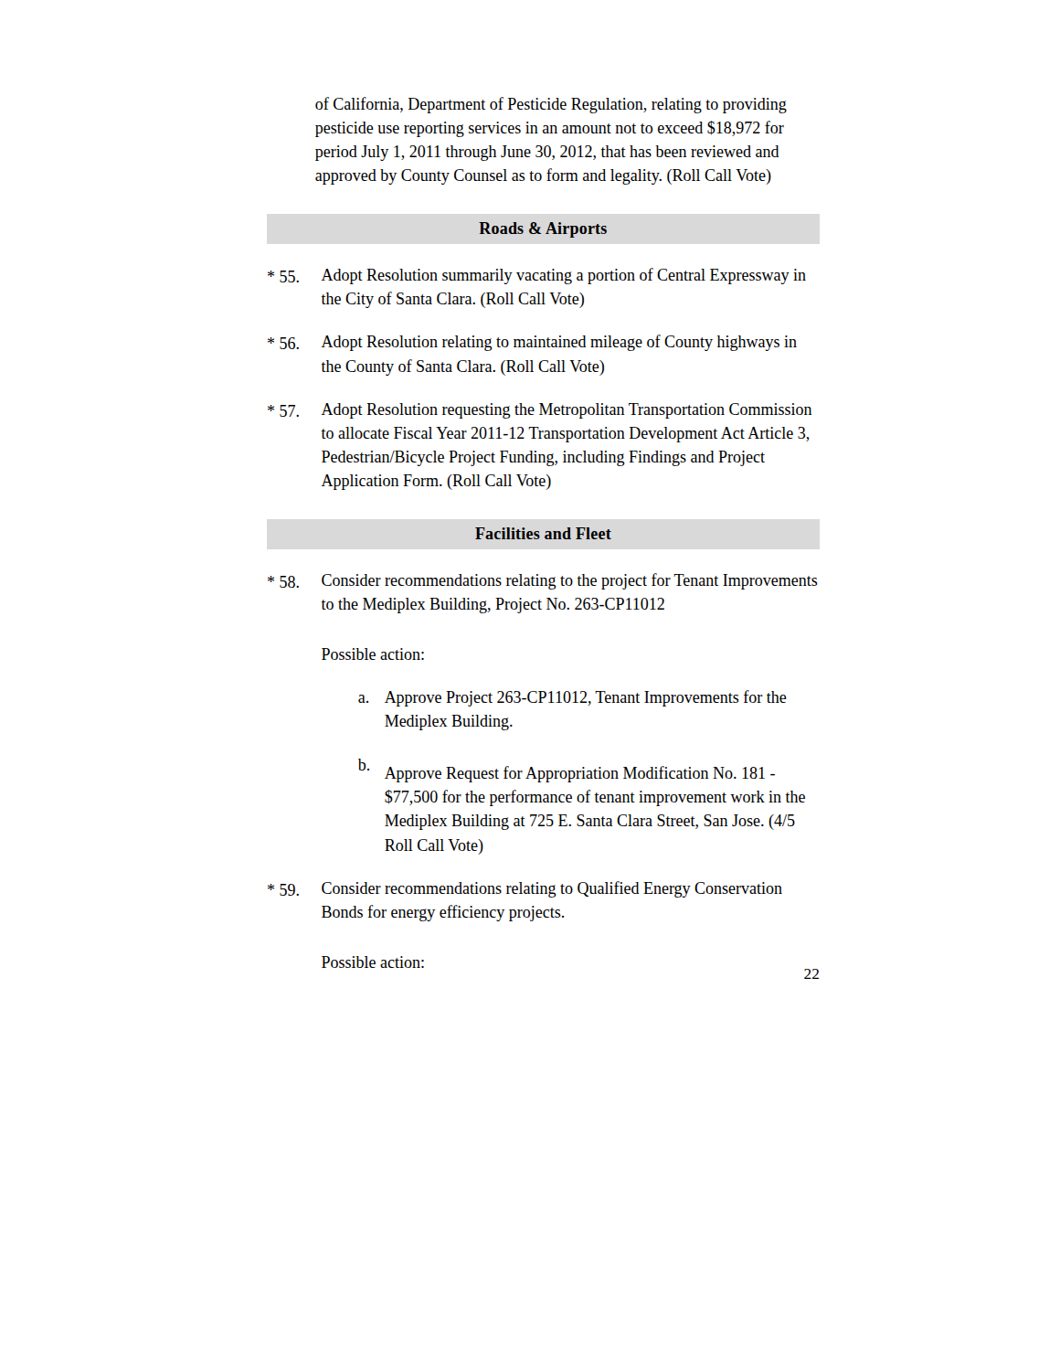of California, Department of Pesticide Regulation, relating to providing pesticide use reporting services in an amount not to exceed $18,972 for period July 1, 2011 through June 30, 2012, that has been reviewed and approved by County Counsel as to form and legality. (Roll Call Vote)
Roads & Airports
* 55.
Adopt Resolution summarily vacating a portion of Central Expressway in the City of Santa Clara. (Roll Call Vote)
* 56.
Adopt Resolution relating to maintained mileage of County highways in the County of Santa Clara. (Roll Call Vote)
* 57.
Adopt Resolution requesting the Metropolitan Transportation Commission to allocate Fiscal Year 2011-12 Transportation Development Act Article 3, Pedestrian/Bicycle Project Funding, including Findings and Project Application Form. (Roll Call Vote)
Facilities and Fleet
* 58.
Consider recommendations relating to the project for Tenant Improvements to the Mediplex Building, Project No. 263-CP11012
Possible action:
a.
Approve Project 263-CP11012, Tenant Improvements for the Mediplex Building.
b.
Approve Request for Appropriation Modification No. 181 - $77,500 for the performance of tenant improvement work in the Mediplex Building at 725 E. Santa Clara Street, San Jose. (4/5 Roll Call Vote)
* 59.
Consider recommendations relating to Qualified Energy Conservation Bonds for energy efficiency projects.
Possible action:
22